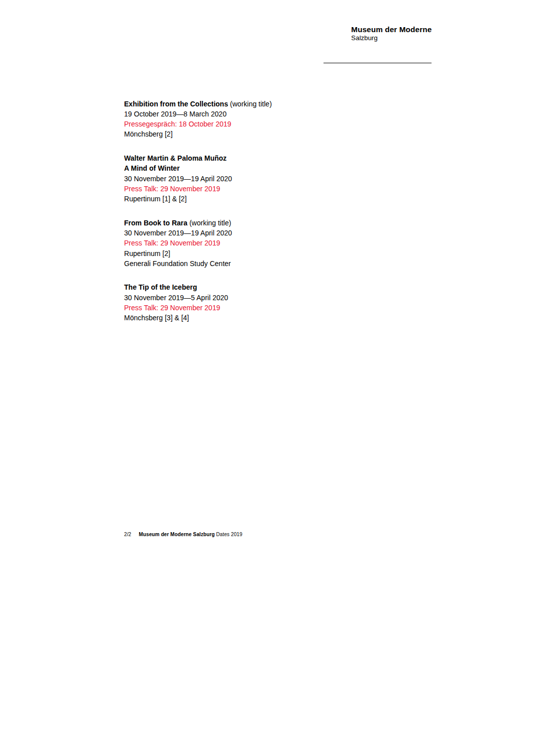Museum der Moderne
Salzburg
Exhibition from the Collections (working title)
19 October 2019—8 March 2020
Pressegespräch: 18 October 2019
Mönchsberg [2]
Walter Martin & Paloma Muñoz
A Mind of Winter
30 November 2019—19 April 2020
Press Talk: 29 November 2019
Rupertinum [1] & [2]
From Book to Rara (working title)
30 November 2019—19 April 2020
Press Talk: 29 November 2019
Rupertinum [2]
Generali Foundation Study Center
The Tip of the Iceberg
30 November 2019—5 April 2020
Press Talk: 29 November 2019
Mönchsberg [3] & [4]
2/2 Museum der Moderne Salzburg Dates 2019